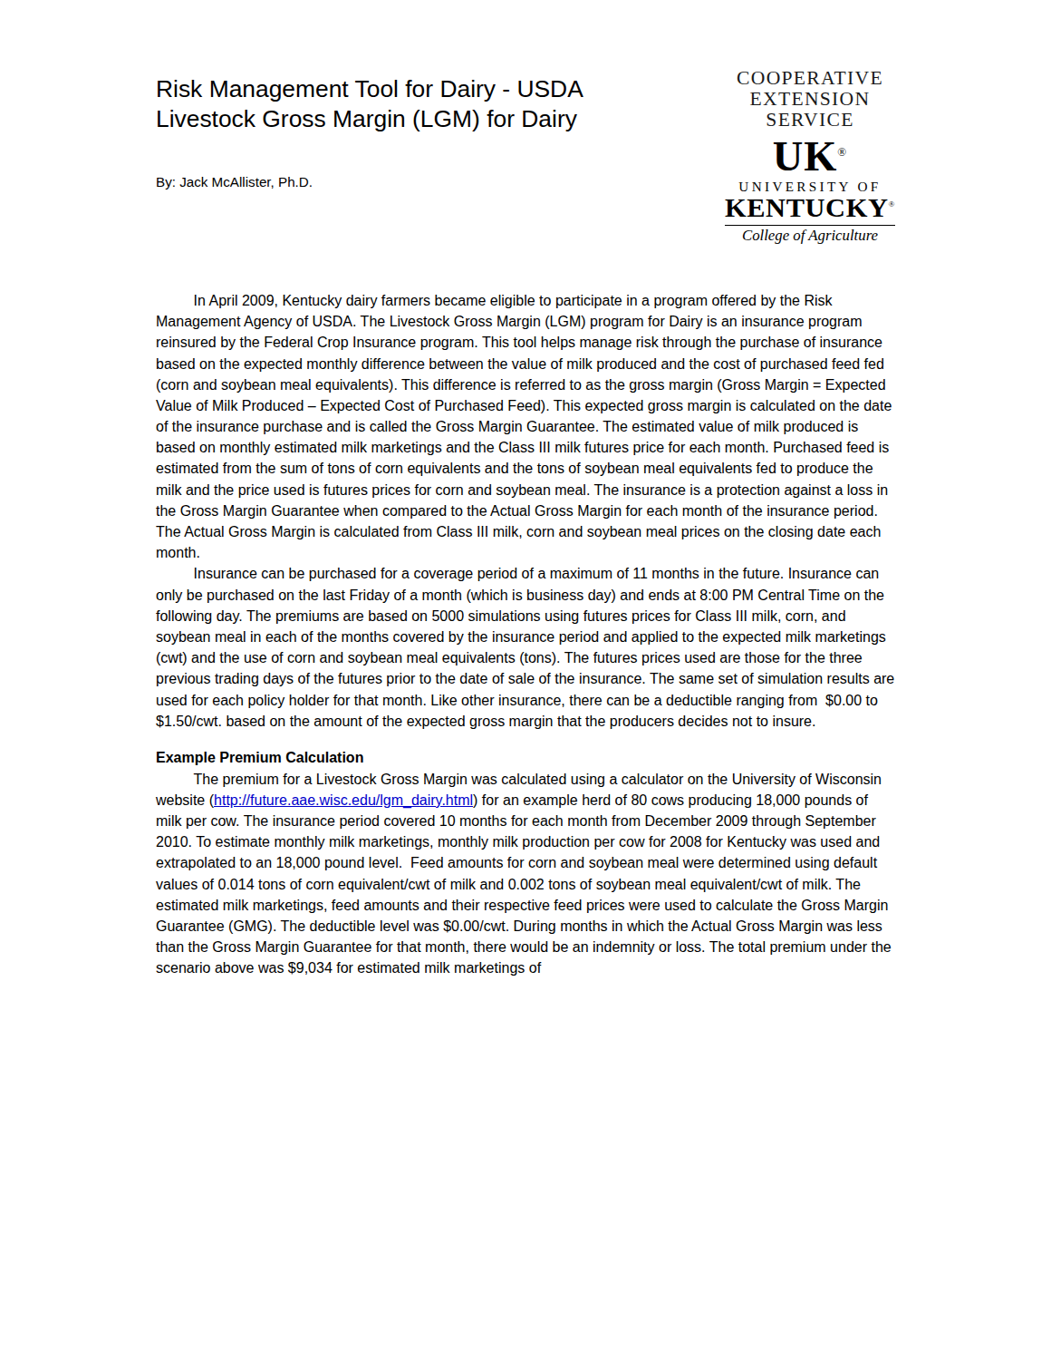Risk Management Tool for Dairy - USDA
Livestock Gross Margin (LGM) for Dairy
By: Jack McAllister, Ph.D.
COOPERATIVE
EXTENSION
SERVICE
UK®
UNIVERSITY OF
KENTUCKY®
College of Agriculture
In April 2009, Kentucky dairy farmers became eligible to participate in a program offered by the Risk Management Agency of USDA. The Livestock Gross Margin (LGM) program for Dairy is an insurance program reinsured by the Federal Crop Insurance program. This tool helps manage risk through the purchase of insurance based on the expected monthly difference between the value of milk produced and the cost of purchased feed fed (corn and soybean meal equivalents). This difference is referred to as the gross margin (Gross Margin = Expected Value of Milk Produced – Expected Cost of Purchased Feed). This expected gross margin is calculated on the date of the insurance purchase and is called the Gross Margin Guarantee. The estimated value of milk produced is based on monthly estimated milk marketings and the Class III milk futures price for each month. Purchased feed is estimated from the sum of tons of corn equivalents and the tons of soybean meal equivalents fed to produce the milk and the price used is futures prices for corn and soybean meal. The insurance is a protection against a loss in the Gross Margin Guarantee when compared to the Actual Gross Margin for each month of the insurance period. The Actual Gross Margin is calculated from Class III milk, corn and soybean meal prices on the closing date each month.
Insurance can be purchased for a coverage period of a maximum of 11 months in the future. Insurance can only be purchased on the last Friday of a month (which is business day) and ends at 8:00 PM Central Time on the following day. The premiums are based on 5000 simulations using futures prices for Class III milk, corn, and soybean meal in each of the months covered by the insurance period and applied to the expected milk marketings (cwt) and the use of corn and soybean meal equivalents (tons). The futures prices used are those for the three previous trading days of the futures prior to the date of sale of the insurance. The same set of simulation results are used for each policy holder for that month. Like other insurance, there can be a deductible ranging from $0.00 to $1.50/cwt. based on the amount of the expected gross margin that the producers decides not to insure.
Example Premium Calculation
The premium for a Livestock Gross Margin was calculated using a calculator on the University of Wisconsin website (http://future.aae.wisc.edu/lgm_dairy.html) for an example herd of 80 cows producing 18,000 pounds of milk per cow. The insurance period covered 10 months for each month from December 2009 through September 2010. To estimate monthly milk marketings, monthly milk production per cow for 2008 for Kentucky was used and extrapolated to an 18,000 pound level. Feed amounts for corn and soybean meal were determined using default values of 0.014 tons of corn equivalent/cwt of milk and 0.002 tons of soybean meal equivalent/cwt of milk. The estimated milk marketings, feed amounts and their respective feed prices were used to calculate the Gross Margin Guarantee (GMG). The deductible level was $0.00/cwt. During months in which the Actual Gross Margin was less than the Gross Margin Guarantee for that month, there would be an indemnity or loss. The total premium under the scenario above was $9,034 for estimated milk marketings of